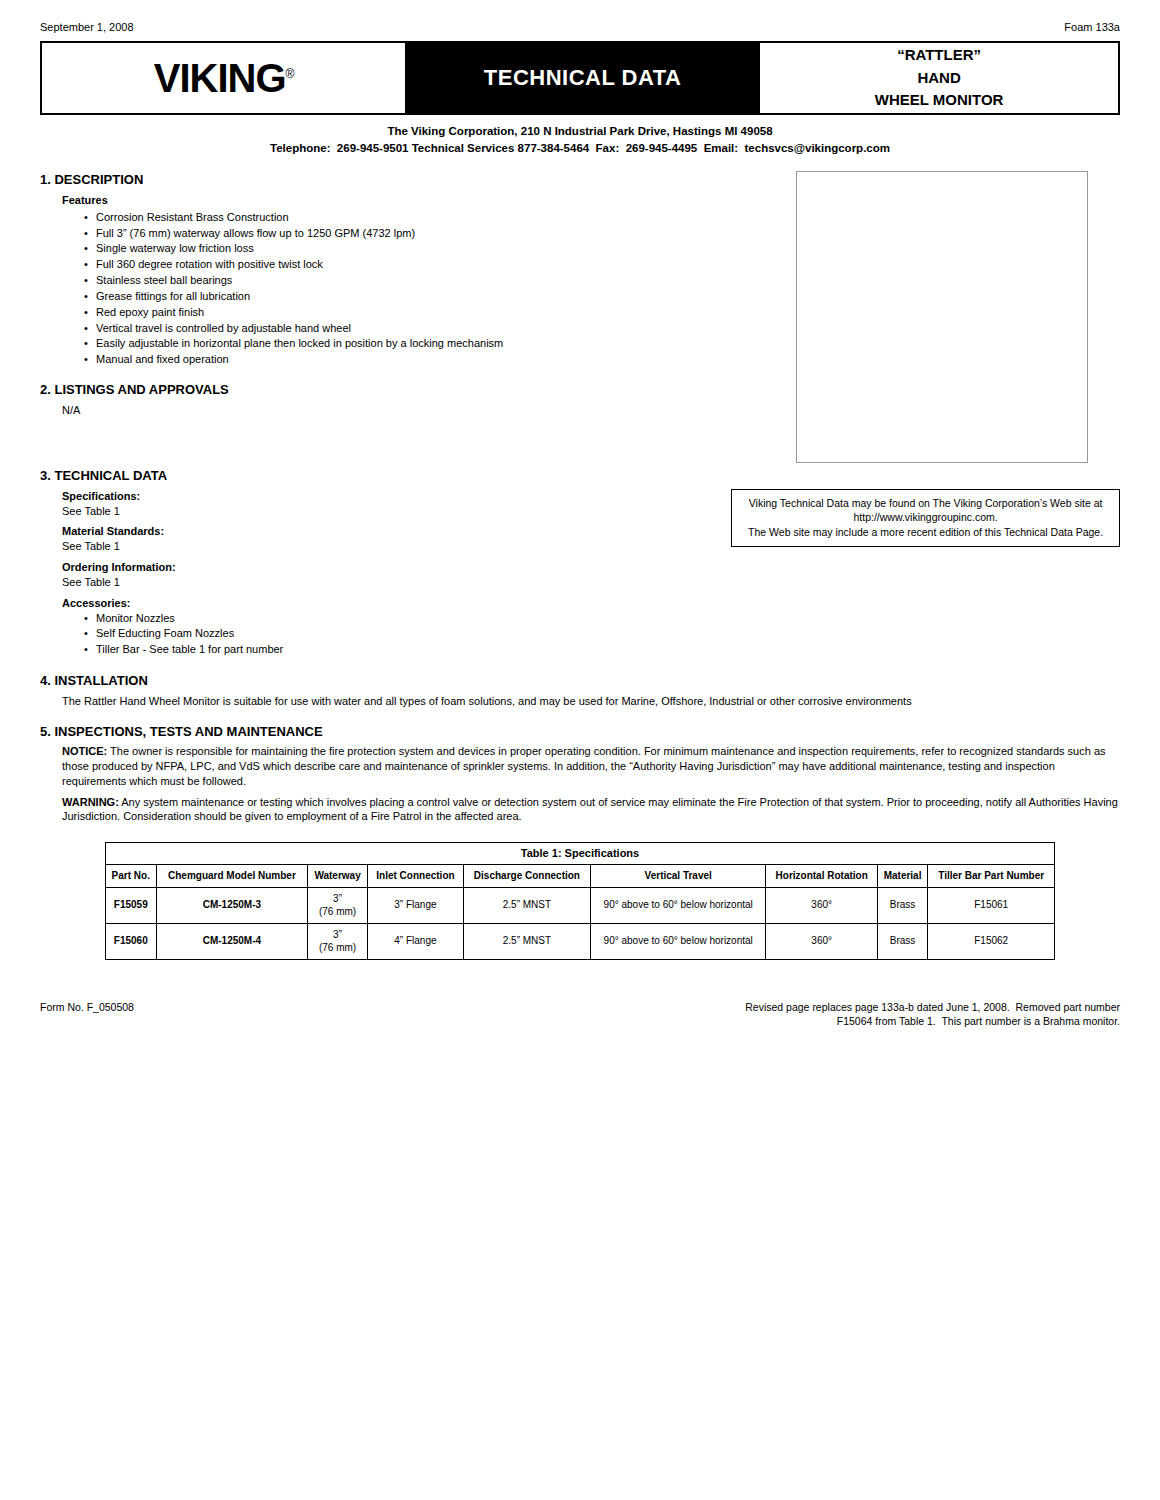September 1, 2008 Foam 133a
VIKING®
TECHNICAL DATA
“RATTLER”
HAND
WHEEL MONITOR
The Viking Corporation, 210 N Industrial Park Drive, Hastings MI 49058
Telephone: 269-945-9501 Technical Services 877-384-5464 Fax: 269-945-4495 Email: techsvcs@vikingcorp.com
1. DESCRIPTION
Features
Corrosion Resistant Brass Construction
Full 3” (76 mm) waterway allows flow up to 1250 GPM (4732 lpm)
Single waterway low friction loss
Full 360 degree rotation with positive twist lock
Stainless steel ball bearings
Grease fittings for all lubrication
Red epoxy paint finish
Vertical travel is controlled by adjustable hand wheel
Easily adjustable in horizontal plane then locked in position by a locking mechanism
Manual and fixed operation
2. LISTINGS AND APPROVALS
N/A
3. TECHNICAL DATA
Specifications:
See Table 1
Material Standards:
See Table 1
Ordering Information:
See Table 1
Accessories:
Monitor Nozzles
Self Educting Foam Nozzles
Tiller Bar - See table 1 for part number
Viking Technical Data may be found on The Viking Corporation’s Web site at http://www.vikinggroupinc.com.
The Web site may include a more recent edition of this Technical Data Page.
4. INSTALLATION
The Rattler Hand Wheel Monitor is suitable for use with water and all types of foam solutions, and may be used for Marine, Offshore, Industrial or other corrosive environments
5. INSPECTIONS, TESTS AND MAINTENANCE
NOTICE: The owner is responsible for maintaining the fire protection system and devices in proper operating condition. For minimum maintenance and inspection requirements, refer to recognized standards such as those produced by NFPA, LPC, and VdS which describe care and maintenance of sprinkler systems. In addition, the “Authority Having Jurisdiction” may have additional maintenance, testing and inspection requirements which must be followed.
WARNING: Any system maintenance or testing which involves placing a control valve or detection system out of service may eliminate the Fire Protection of that system. Prior to proceeding, notify all Authorities Having Jurisdiction. Consideration should be given to employment of a Fire Patrol in the affected area.
Table 1: Specifications
| Part No. | Chemguard Model Number | Waterway | Inlet Connection | Discharge Connection | Vertical Travel | Horizontal Rotation | Material | Tiller Bar Part Number |
| --- | --- | --- | --- | --- | --- | --- | --- | --- |
| F15059 | CM-1250M-3 | 3” (76 mm) | 3” Flange | 2.5” MNST | 90° above to 60° below horizontal | 360° | Brass | F15061 |
| F15060 | CM-1250M-4 | 3” (76 mm) | 4” Flange | 2.5” MNST | 90° above to 60° below horizontal | 360° | Brass | F15062 |
Form No. F_050508
Revised page replaces page 133a-b dated June 1, 2008. Removed part number
F15064 from Table 1. This part number is a Brahma monitor.